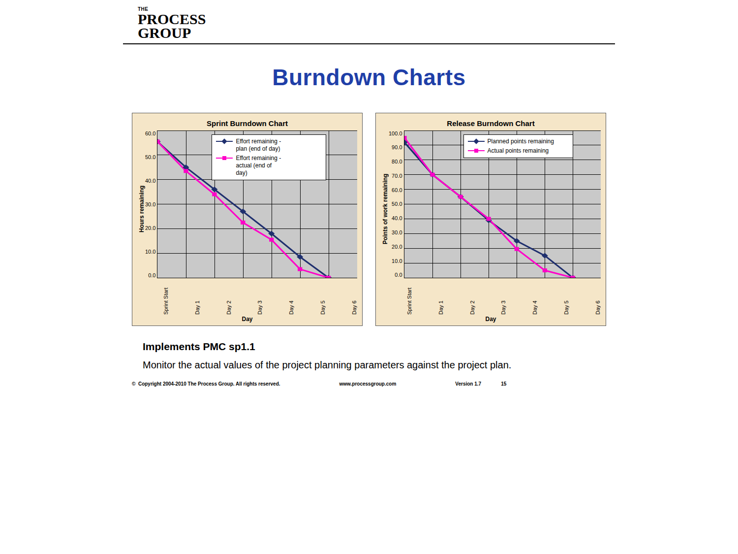THE PROCESS GROUP
Burndown Charts
Sprint Burndown Chart
Hours remaining
60.0 50.0 40.0 30.0 20.0 10.0 0.0
Effort remaining -
plan (end of day)
Effort remaining -
actual (end of
day)
Sprint Start Day 1 Day 2 Day 3 Day 4 Day 5 Day 6
Day
Release Burndown Chart
Points of work remaining
100.0 90.0 80.0 70.0 60.0 50.0 40.0 30.0 20.0 10.0 0.0
Planned points remaining
Actual points remaining
Sprint Start Day 1 Day 2 Day 3 Day 4 Day 5 Day 6
Day
Implements PMC sp1.1
Monitor the actual values of the project planning parameters against the project plan.
© Copyright 2004-2010 The Process Group. All rights reserved. www.processgroup.com Version 1.7 15